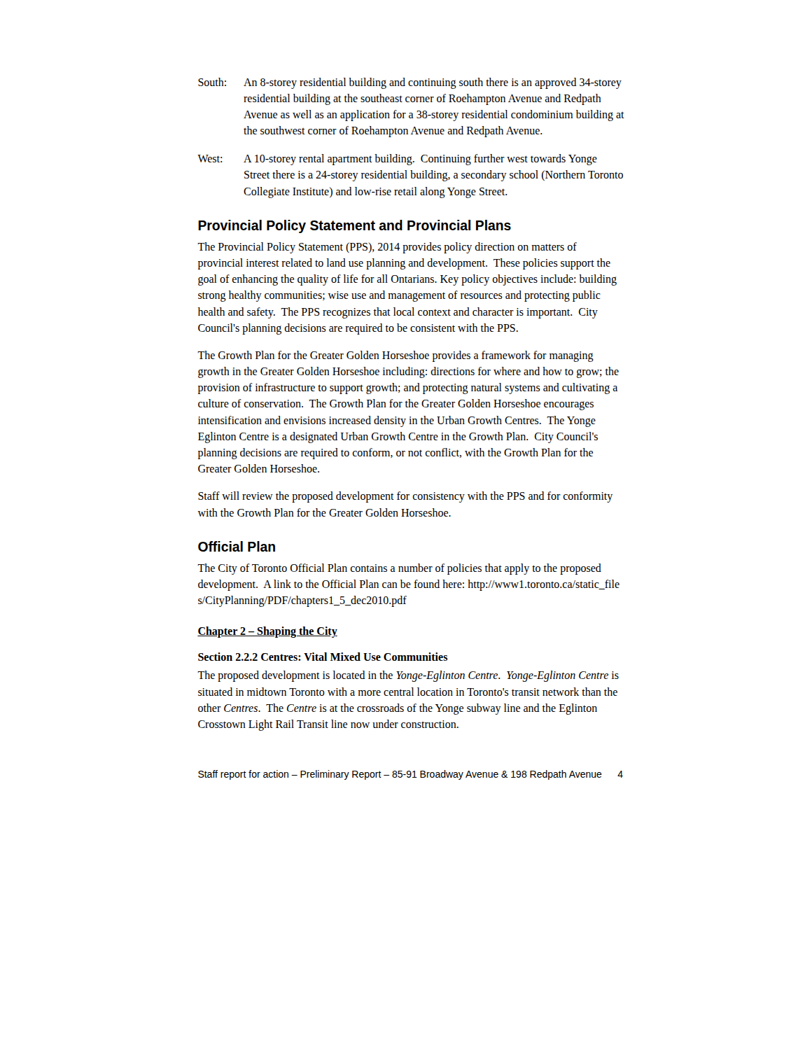South:
An 8-storey residential building and continuing south there is an approved 34-storey residential building at the southeast corner of Roehampton Avenue and Redpath Avenue as well as an application for a 38-storey residential condominium building at the southwest corner of Roehampton Avenue and Redpath Avenue.
West:
A 10-storey rental apartment building. Continuing further west towards Yonge Street there is a 24-storey residential building, a secondary school (Northern Toronto Collegiate Institute) and low-rise retail along Yonge Street.
Provincial Policy Statement and Provincial Plans
The Provincial Policy Statement (PPS), 2014 provides policy direction on matters of provincial interest related to land use planning and development. These policies support the goal of enhancing the quality of life for all Ontarians. Key policy objectives include: building strong healthy communities; wise use and management of resources and protecting public health and safety. The PPS recognizes that local context and character is important. City Council's planning decisions are required to be consistent with the PPS.
The Growth Plan for the Greater Golden Horseshoe provides a framework for managing growth in the Greater Golden Horseshoe including: directions for where and how to grow; the provision of infrastructure to support growth; and protecting natural systems and cultivating a culture of conservation. The Growth Plan for the Greater Golden Horseshoe encourages intensification and envisions increased density in the Urban Growth Centres. The Yonge Eglinton Centre is a designated Urban Growth Centre in the Growth Plan. City Council's planning decisions are required to conform, or not conflict, with the Growth Plan for the Greater Golden Horseshoe.
Staff will review the proposed development for consistency with the PPS and for conformity with the Growth Plan for the Greater Golden Horseshoe.
Official Plan
The City of Toronto Official Plan contains a number of policies that apply to the proposed development. A link to the Official Plan can be found here: http://www1.toronto.ca/static_files/CityPlanning/PDF/chapters1_5_dec2010.pdf
Chapter 2 – Shaping the City
Section 2.2.2 Centres: Vital Mixed Use Communities
The proposed development is located in the Yonge-Eglinton Centre. Yonge-Eglinton Centre is situated in midtown Toronto with a more central location in Toronto's transit network than the other Centres. The Centre is at the crossroads of the Yonge subway line and the Eglinton Crosstown Light Rail Transit line now under construction.
Staff report for action – Preliminary Report – 85-91 Broadway Avenue & 198 Redpath Avenue 4